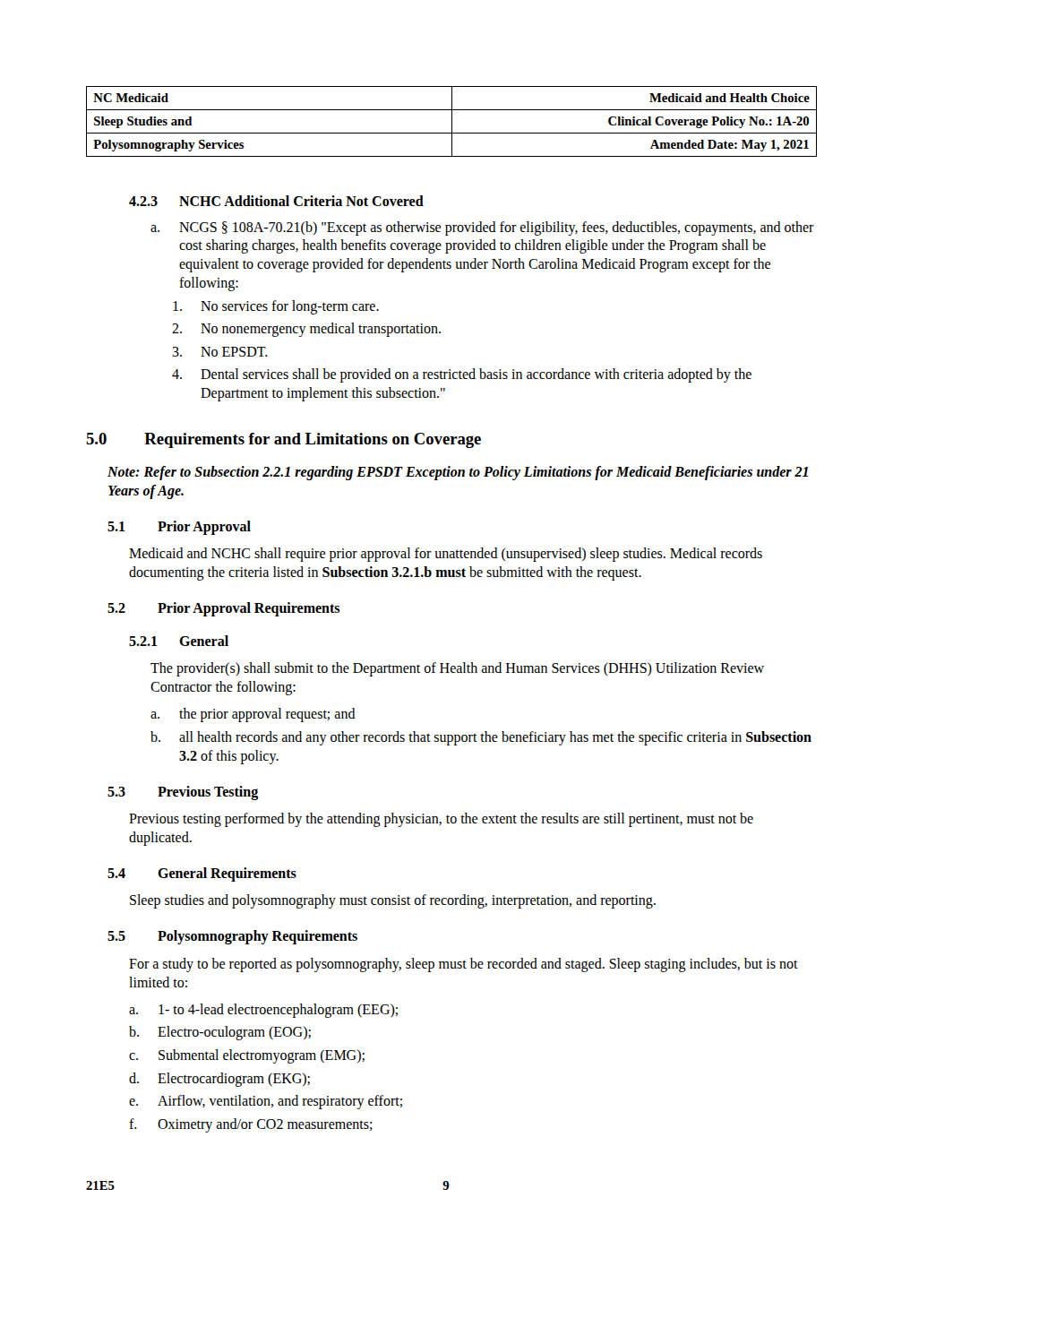| NC Medicaid | Medicaid and Health Choice |
| Sleep Studies and | Clinical Coverage Policy No.: 1A-20 |
| Polysomnography Services | Amended Date: May 1, 2021 |
4.2.3 NCHC Additional Criteria Not Covered
a. NCGS § 108A-70.21(b) "Except as otherwise provided for eligibility, fees, deductibles, copayments, and other cost sharing charges, health benefits coverage provided to children eligible under the Program shall be equivalent to coverage provided for dependents under North Carolina Medicaid Program except for the following:
1. No services for long-term care.
2. No nonemergency medical transportation.
3. No EPSDT.
4. Dental services shall be provided on a restricted basis in accordance with criteria adopted by the Department to implement this subsection."
5.0 Requirements for and Limitations on Coverage
Note: Refer to Subsection 2.2.1 regarding EPSDT Exception to Policy Limitations for Medicaid Beneficiaries under 21 Years of Age.
5.1 Prior Approval
Medicaid and NCHC shall require prior approval for unattended (unsupervised) sleep studies. Medical records documenting the criteria listed in Subsection 3.2.1.b must be submitted with the request.
5.2 Prior Approval Requirements
5.2.1 General
The provider(s) shall submit to the Department of Health and Human Services (DHHS) Utilization Review Contractor the following:
a. the prior approval request; and
b. all health records and any other records that support the beneficiary has met the specific criteria in Subsection 3.2 of this policy.
5.3 Previous Testing
Previous testing performed by the attending physician, to the extent the results are still pertinent, must not be duplicated.
5.4 General Requirements
Sleep studies and polysomnography must consist of recording, interpretation, and reporting.
5.5 Polysomnography Requirements
For a study to be reported as polysomnography, sleep must be recorded and staged. Sleep staging includes, but is not limited to:
a. 1- to 4-lead electroencephalogram (EEG);
b. Electro-oculogram (EOG);
c. Submental electromyogram (EMG);
d. Electrocardiogram (EKG);
e. Airflow, ventilation, and respiratory effort;
f. Oximetry and/or CO2 measurements;
21E5 9